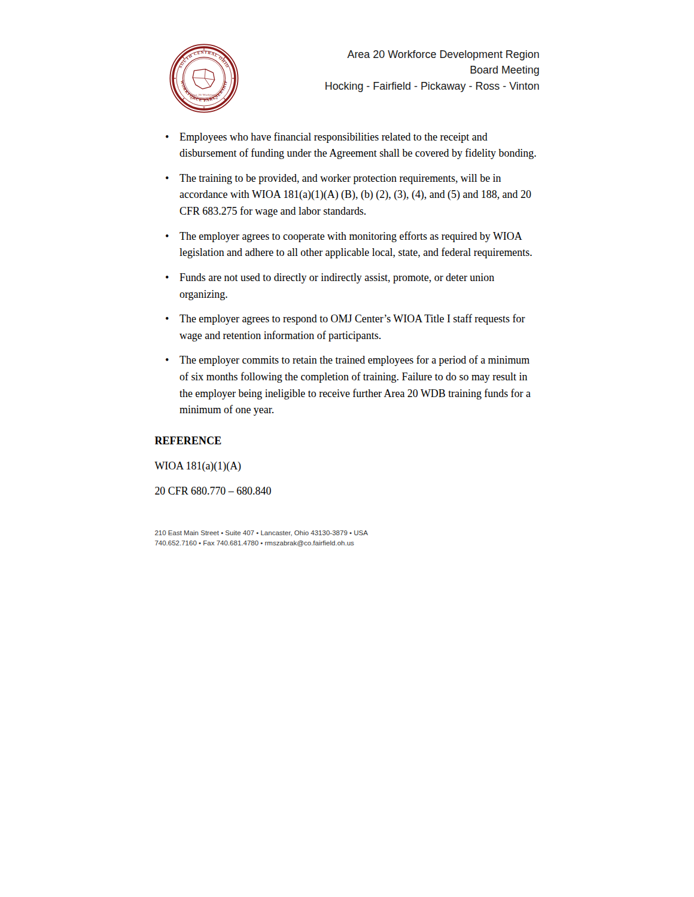SOUTH CENTRAL OHIO WORKFORCE PARTNERSHIP Area 20 Workforce Development Board
Area 20 Workforce Development Region
Board Meeting
Hocking - Fairfield - Pickaway - Ross - Vinton
Employees who have financial responsibilities related to the receipt and disbursement of funding under the Agreement shall be covered by fidelity bonding.
The training to be provided, and worker protection requirements, will be in accordance with WIOA 181(a)(1)(A) (B), (b) (2), (3), (4), and (5) and 188, and 20 CFR 683.275 for wage and labor standards.
The employer agrees to cooperate with monitoring efforts as required by WIOA legislation and adhere to all other applicable local, state, and federal requirements.
Funds are not used to directly or indirectly assist, promote, or deter union organizing.
The employer agrees to respond to OMJ Center’s WIOA Title I staff requests for wage and retention information of participants.
The employer commits to retain the trained employees for a period of a minimum of six months following the completion of training. Failure to do so may result in the employer being ineligible to receive further Area 20 WDB training funds for a minimum of one year.
REFERENCE
WIOA 181(a)(1)(A)
20 CFR 680.770 – 680.840
210 East Main Street • Suite 407 • Lancaster, Ohio 43130-3879 • USA
740.652.7160 • Fax 740.681.4780 • rmszabrak@co.fairfield.oh.us